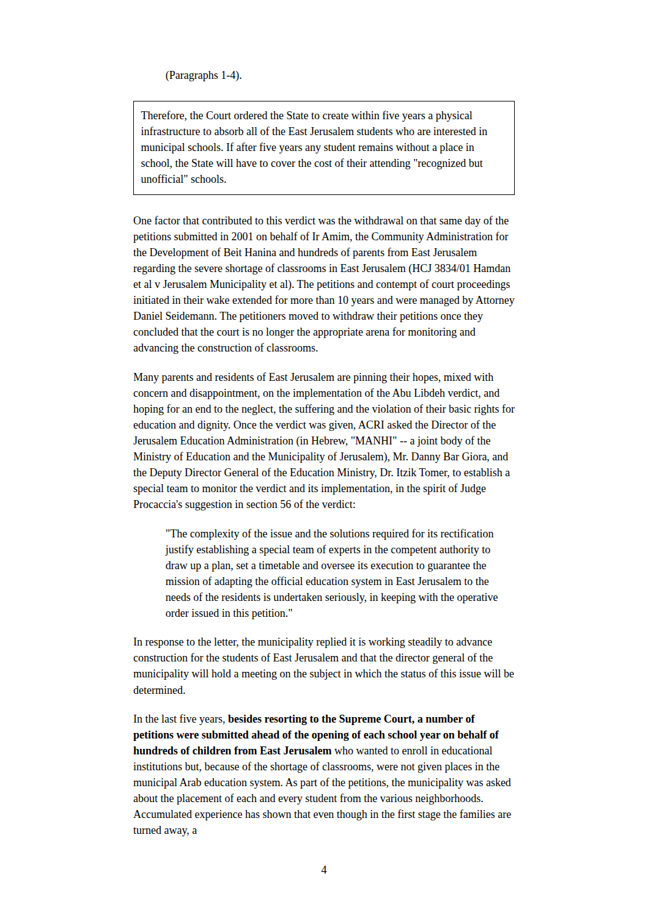(Paragraphs 1-4).
Therefore, the Court ordered the State to create within five years a physical infrastructure to absorb all of the East Jerusalem students who are interested in municipal schools. If after five years any student remains without a place in school, the State will have to cover the cost of their attending "recognized but unofficial" schools.
One factor that contributed to this verdict was the withdrawal on that same day of the petitions submitted in 2001 on behalf of Ir Amim, the Community Administration for the Development of Beit Hanina and hundreds of parents from East Jerusalem regarding the severe shortage of classrooms in East Jerusalem (HCJ 3834/01 Hamdan et al v Jerusalem Municipality et al). The petitions and contempt of court proceedings initiated in their wake extended for more than 10 years and were managed by Attorney Daniel Seidemann. The petitioners moved to withdraw their petitions once they concluded that the court is no longer the appropriate arena for monitoring and advancing the construction of classrooms.
Many parents and residents of East Jerusalem are pinning their hopes, mixed with concern and disappointment, on the implementation of the Abu Libdeh verdict, and hoping for an end to the neglect, the suffering and the violation of their basic rights for education and dignity. Once the verdict was given, ACRI asked the Director of the Jerusalem Education Administration (in Hebrew, "MANHI" -- a joint body of the Ministry of Education and the Municipality of Jerusalem), Mr. Danny Bar Giora, and the Deputy Director General of the Education Ministry, Dr. Itzik Tomer, to establish a special team to monitor the verdict and its implementation, in the spirit of Judge Procaccia's suggestion in section 56 of the verdict:
"The complexity of the issue and the solutions required for its rectification justify establishing a special team of experts in the competent authority to draw up a plan, set a timetable and oversee its execution to guarantee the mission of adapting the official education system in East Jerusalem to the needs of the residents is undertaken seriously, in keeping with the operative order issued in this petition."
In response to the letter, the municipality replied it is working steadily to advance construction for the students of East Jerusalem and that the director general of the municipality will hold a meeting on the subject in which the status of this issue will be determined.
In the last five years, besides resorting to the Supreme Court, a number of petitions were submitted ahead of the opening of each school year on behalf of hundreds of children from East Jerusalem who wanted to enroll in educational institutions but, because of the shortage of classrooms, were not given places in the municipal Arab education system. As part of the petitions, the municipality was asked about the placement of each and every student from the various neighborhoods. Accumulated experience has shown that even though in the first stage the families are turned away, a
4